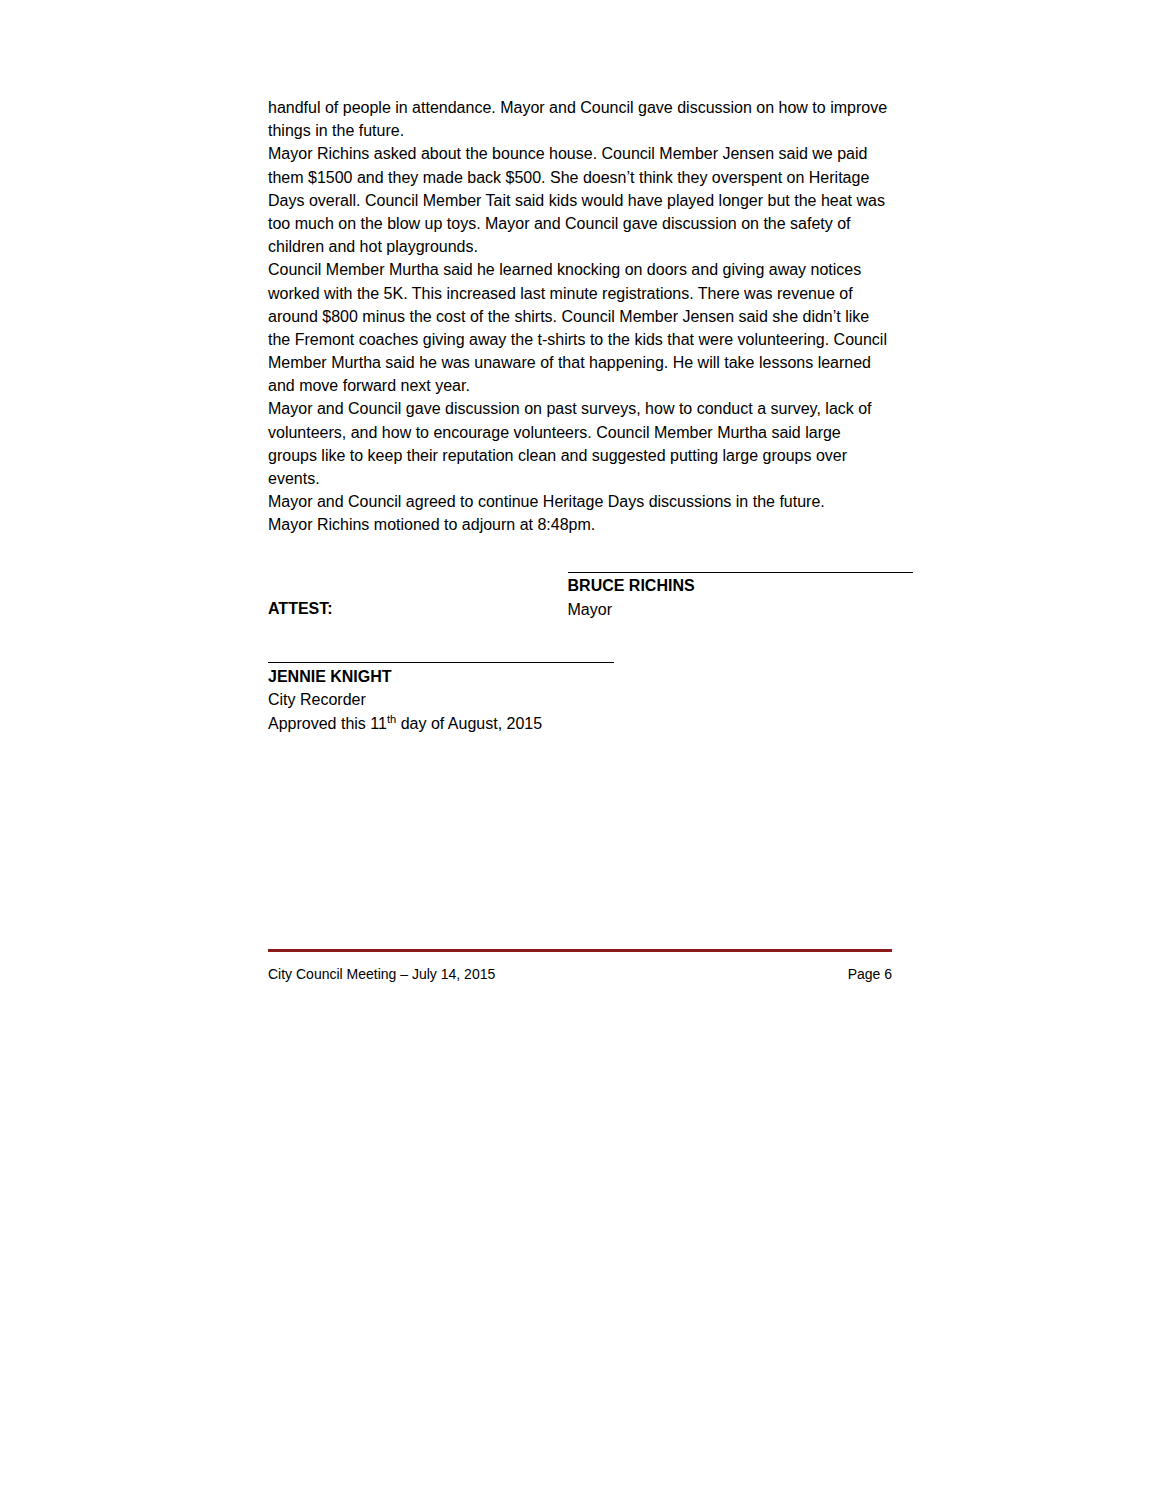handful of people in attendance. Mayor and Council gave discussion on how to improve things in the future.
Mayor Richins asked about the bounce house. Council Member Jensen said we paid them $1500 and they made back $500. She doesn’t think they overspent on Heritage Days overall. Council Member Tait said kids would have played longer but the heat was too much on the blow up toys. Mayor and Council gave discussion on the safety of children and hot playgrounds.
Council Member Murtha said he learned knocking on doors and giving away notices worked with the 5K. This increased last minute registrations. There was revenue of around $800 minus the cost of the shirts. Council Member Jensen said she didn’t like the Fremont coaches giving away the t-shirts to the kids that were volunteering. Council Member Murtha said he was unaware of that happening. He will take lessons learned and move forward next year.
Mayor and Council gave discussion on past surveys, how to conduct a survey, lack of volunteers, and how to encourage volunteers. Council Member Murtha said large groups like to keep their reputation clean and suggested putting large groups over events.
Mayor and Council agreed to continue Heritage Days discussions in the future.
Mayor Richins motioned to adjourn at 8:48pm.
ATTEST:
JENNIE KNIGHT
City Recorder
Approved this 11th day of August, 2015
BRUCE RICHINS
Mayor
City Council Meeting – July 14, 2015 Page 6